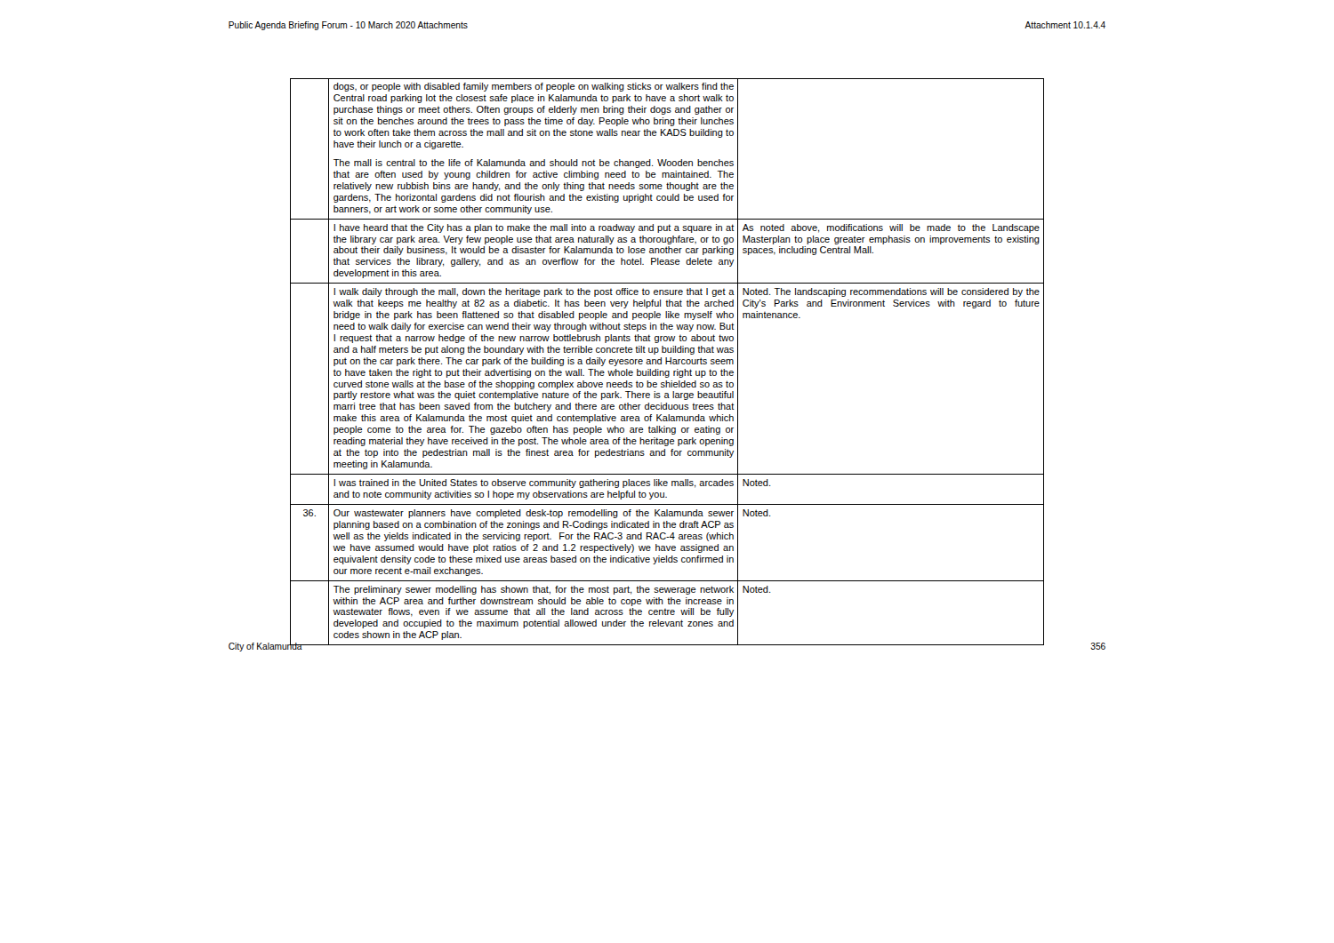Public Agenda Briefing Forum - 10 March 2020 Attachments
Attachment 10.1.4.4
| | dogs, or people with disabled family members of people on walking sticks or walkers find the Central road parking lot the closest safe place in Kalamunda to park to have a short walk to purchase things or meet others. Often groups of elderly men bring their dogs and gather or sit on the benches around the trees to pass the time of day. People who bring their lunches to work often take them across the mall and sit on the stone walls near the KADS building to have their lunch or a cigarette. The mall is central to the life of Kalamunda and should not be changed. Wooden benches that are often used by young children for active climbing need to be maintained. The relatively new rubbish bins are handy, and the only thing that needs some thought are the gardens, The horizontal gardens did not flourish and the existing upright could be used for banners, or art work or some other community use. | |
| | I have heard that the City has a plan to make the mall into a roadway and put a square in at the library car park area. Very few people use that area naturally as a thoroughfare, or to go about their daily business, It would be a disaster for Kalamunda to lose another car parking that services the library, gallery, and as an overflow for the hotel. Please delete any development in this area. | As noted above, modifications will be made to the Landscape Masterplan to place greater emphasis on improvements to existing spaces, including Central Mall. |
| | I walk daily through the mall, down the heritage park to the post office to ensure that I get a walk that keeps me healthy at 82 as a diabetic. It has been very helpful that the arched bridge in the park has been flattened so that disabled people and people like myself who need to walk daily for exercise can wend their way through without steps in the way now. But I request that a narrow hedge of the new narrow bottlebrush plants that grow to about two and a half meters be put along the boundary with the terrible concrete tilt up building that was put on the car park there. The car park of the building is a daily eyesore and Harcourts seem to have taken the right to put their advertising on the wall. The whole building right up to the curved stone walls at the base of the shopping complex above needs to be shielded so as to partly restore what was the quiet contemplative nature of the park. There is a large beautiful marri tree that has been saved from the butchery and there are other deciduous trees that make this area of Kalamunda the most quiet and contemplative area of Kalamunda which people come to the area for. The gazebo often has people who are talking or eating or reading material they have received in the post. The whole area of the heritage park opening at the top into the pedestrian mall is the finest area for pedestrians and for community meeting in Kalamunda. | Noted. The landscaping recommendations will be considered by the City's Parks and Environment Services with regard to future maintenance. |
| | I was trained in the United States to observe community gathering places like malls, arcades and to note community activities so I hope my observations are helpful to you. | Noted. |
| 36. | Our wastewater planners have completed desk-top remodelling of the Kalamunda sewer planning based on a combination of the zonings and R-Codings indicated in the draft ACP as well as the yields indicated in the servicing report. For the RAC-3 and RAC-4 areas (which we have assumed would have plot ratios of 2 and 1.2 respectively) we have assigned an equivalent density code to these mixed use areas based on the indicative yields confirmed in our more recent e-mail exchanges. | Noted. |
| | The preliminary sewer modelling has shown that, for the most part, the sewerage network within the ACP area and further downstream should be able to cope with the increase in wastewater flows, even if we assume that all the land across the centre will be fully developed and occupied to the maximum potential allowed under the relevant zones and codes shown in the ACP plan. | Noted. |
City of Kalamunda
356